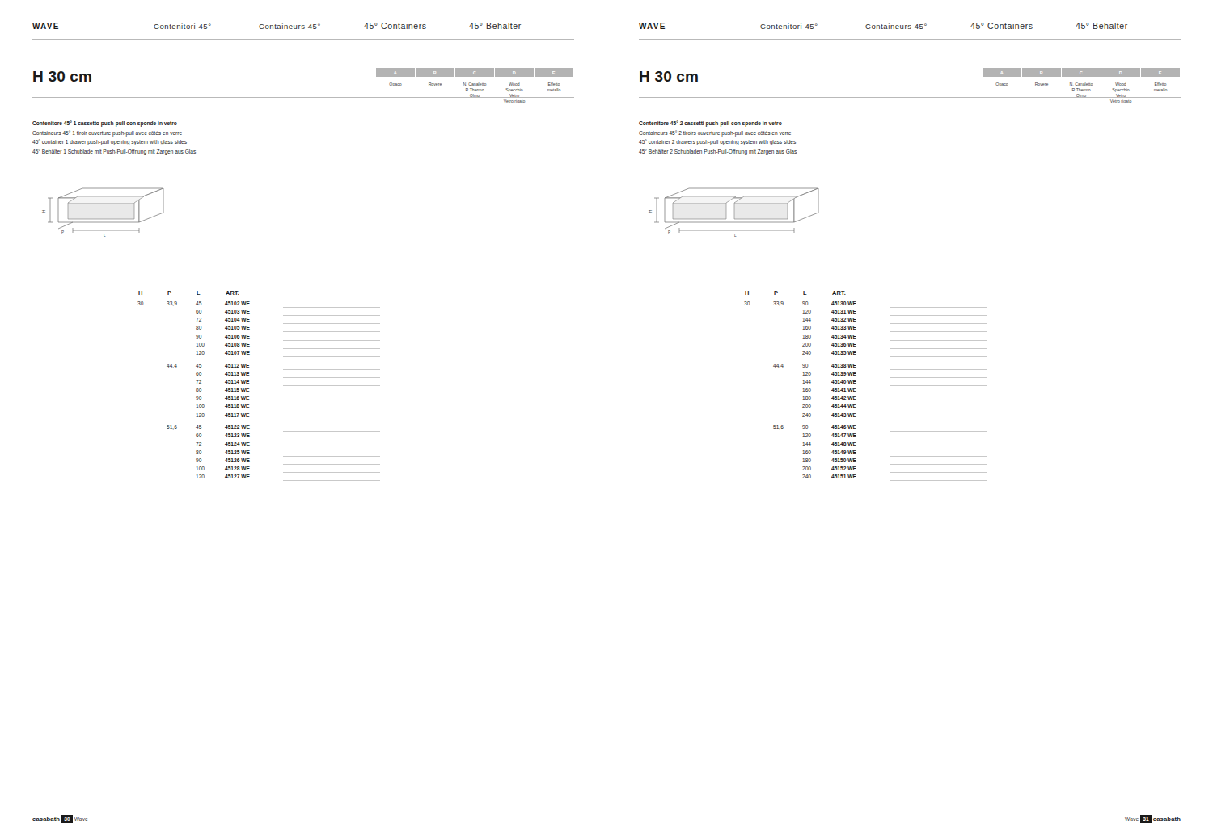WAVE
Contenitori 45°
Containeurs 45°
45° Containers
45° Behälter
| A | B | C | D | E |
| --- | --- | --- | --- | --- |
| Opaco | Rovere | N. Canaletto R.Thermo Olmo | Wood Specchio Vetro Vetro rigato | Effetto metallo |
H 30 cm
Contenitore 45° 1 cassetto push-pull con sponde in vetro
Containeurs 45° 1 tiroir ouverture push-pull avec côtés en verre
45° container 1 drawer push-pull opening system with glass sides
45° Behälter 1 Schublade mit Push-Pull-Öffnung mit Zargen aus Glas
H P L
| H | P | L | ART. | |
| --- | --- | --- | --- | --- |
| 30 | 33,9 | 45 | 45102 WE | |
| | | 60 | 45103 WE | |
| | | 72 | 45104 WE | |
| | | 80 | 45105 WE | |
| | | 90 | 45106 WE | |
| | | 100 | 45108 WE | |
| | | 120 | 45107 WE | |
| | 44,4 | 45 | 45112 WE | |
| | | 60 | 45113 WE | |
| | | 72 | 45114 WE | |
| | | 80 | 45115 WE | |
| | | 90 | 45116 WE | |
| | | 100 | 45118 WE | |
| | | 120 | 45117 WE | |
| | 51,6 | 45 | 45122 WE | |
| | | 60 | 45123 WE | |
| | | 72 | 45124 WE | |
| | | 80 | 45125 WE | |
| | | 90 | 45126 WE | |
| | | 100 | 45128 WE | |
| | | 120 | 45127 WE | |
casabath 30 Wave
WAVE
Contenitori 45°
Containeurs 45°
45° Containers
45° Behälter
| A | B | C | D | E |
| --- | --- | --- | --- | --- |
| Opaco | Rovere | N. Canaletto R.Thermo Olmo | Wood Specchio Vetro Vetro rigato | Effetto metallo |
H 30 cm
Contenitore 45° 2 cassetti push-pull con sponde in vetro
Containeurs 45° 2 tiroirs ouverture push-pull avec côtés en verre
45° container 2 drawers push-pull opening system with glass sides
45° Behälter 2 Schubladen Push-Pull-Öffnung mit Zargen aus Glas
H P L
| H | P | L | ART. | |
| --- | --- | --- | --- | --- |
| 30 | 33,9 | 90 | 45130 WE | |
| | | 120 | 45131 WE | |
| | | 144 | 45132 WE | |
| | | 160 | 45133 WE | |
| | | 180 | 45134 WE | |
| | | 200 | 45136 WE | |
| | | 240 | 45135 WE | |
| | 44,4 | 90 | 45138 WE | |
| | | 120 | 45139 WE | |
| | | 144 | 45140 WE | |
| | | 160 | 45141 WE | |
| | | 180 | 45142 WE | |
| | | 200 | 45144 WE | |
| | | 240 | 45143 WE | |
| | 51,6 | 90 | 45146 WE | |
| | | 120 | 45147 WE | |
| | | 144 | 45148 WE | |
| | | 160 | 45149 WE | |
| | | 180 | 45150 WE | |
| | | 200 | 45152 WE | |
| | | 240 | 45151 WE | |
Wave 31 casabath